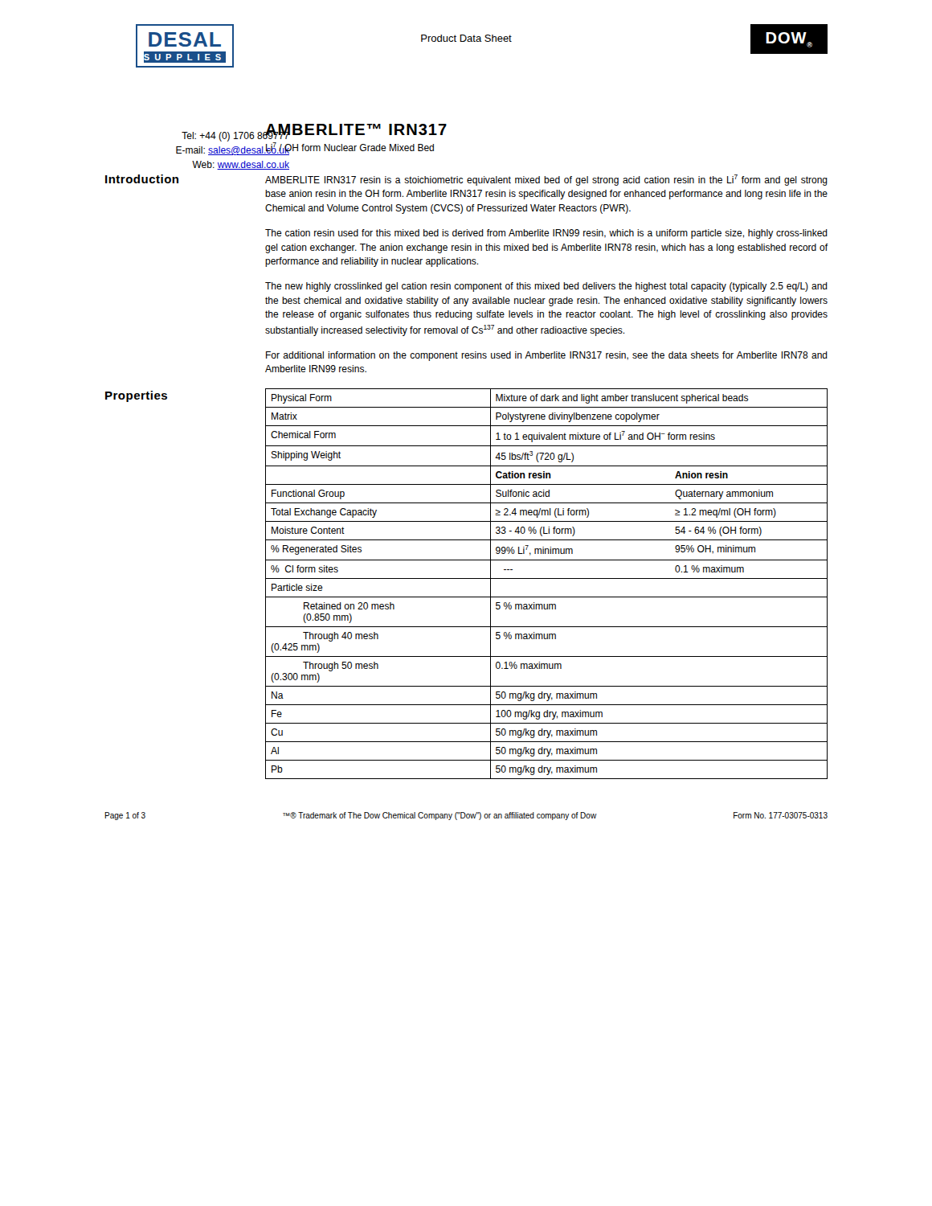DESAL
SUPPLIES
Product Data Sheet
DOW®
Tel: +44 (0) 1706 869777
E-mail: sales@desal.co.uk
Web: www.desal.co.uk
AMBERLITE™ IRN317
Li7 / OH form Nuclear Grade Mixed Bed
Introduction
AMBERLITE IRN317 resin is a stoichiometric equivalent mixed bed of gel strong acid cation resin in the Li7 form and gel strong base anion resin in the OH form. Amberlite IRN317 resin is specifically designed for enhanced performance and long resin life in the Chemical and Volume Control System (CVCS) of Pressurized Water Reactors (PWR).
The cation resin used for this mixed bed is derived from Amberlite IRN99 resin, which is a uniform particle size, highly cross-linked gel cation exchanger. The anion exchange resin in this mixed bed is Amberlite IRN78 resin, which has a long established record of performance and reliability in nuclear applications.
The new highly crosslinked gel cation resin component of this mixed bed delivers the highest total capacity (typically 2.5 eq/L) and the best chemical and oxidative stability of any available nuclear grade resin. The enhanced oxidative stability significantly lowers the release of organic sulfonates thus reducing sulfate levels in the reactor coolant. The high level of crosslinking also provides substantially increased selectivity for removal of Cs137 and other radioactive species.
For additional information on the component resins used in Amberlite IRN317 resin, see the data sheets for Amberlite IRN78 and Amberlite IRN99 resins.
Properties
| Physical Form | Mixture of dark and light amber translucent spherical beads |
| Matrix | Polystyrene divinylbenzene copolymer |
| Chemical Form | 1 to 1 equivalent mixture of Li 7 and OH – form resins |
| Shipping Weight | 45 lbs/ft 3 (720 g/L) |
| | Cation resin Anion resin |
| Functional Group | Sulfonic acid Quaternary ammonium |
| Total Exchange Capacity | ≥ 2.4 meq/ml (Li form) ≥ 1.2 meq/ml (OH form) |
| Moisture Content | 33 - 40 % (Li form) 54 - 64 % (OH form) |
| % Regenerated Sites | 99% Li 7 , minimum 95% OH, minimum |
| % Cl form sites | --- 0.1 % maximum |
| Particle size | |
| Retained on 20 mesh (0.850 mm) | 5 % maximum |
| Through 40 mesh (0.425 mm) | 5 % maximum |
| Through 50 mesh (0.300 mm) | 0.1% maximum |
| Na | 50 mg/kg dry, maximum |
| Fe | 100 mg/kg dry, maximum |
| Cu | 50 mg/kg dry, maximum |
| Al | 50 mg/kg dry, maximum |
| Pb | 50 mg/kg dry, maximum |
Page 1 of 3
™® Trademark of The Dow Chemical Company ("Dow") or an affiliated company of Dow
Form No. 177-03075-0313